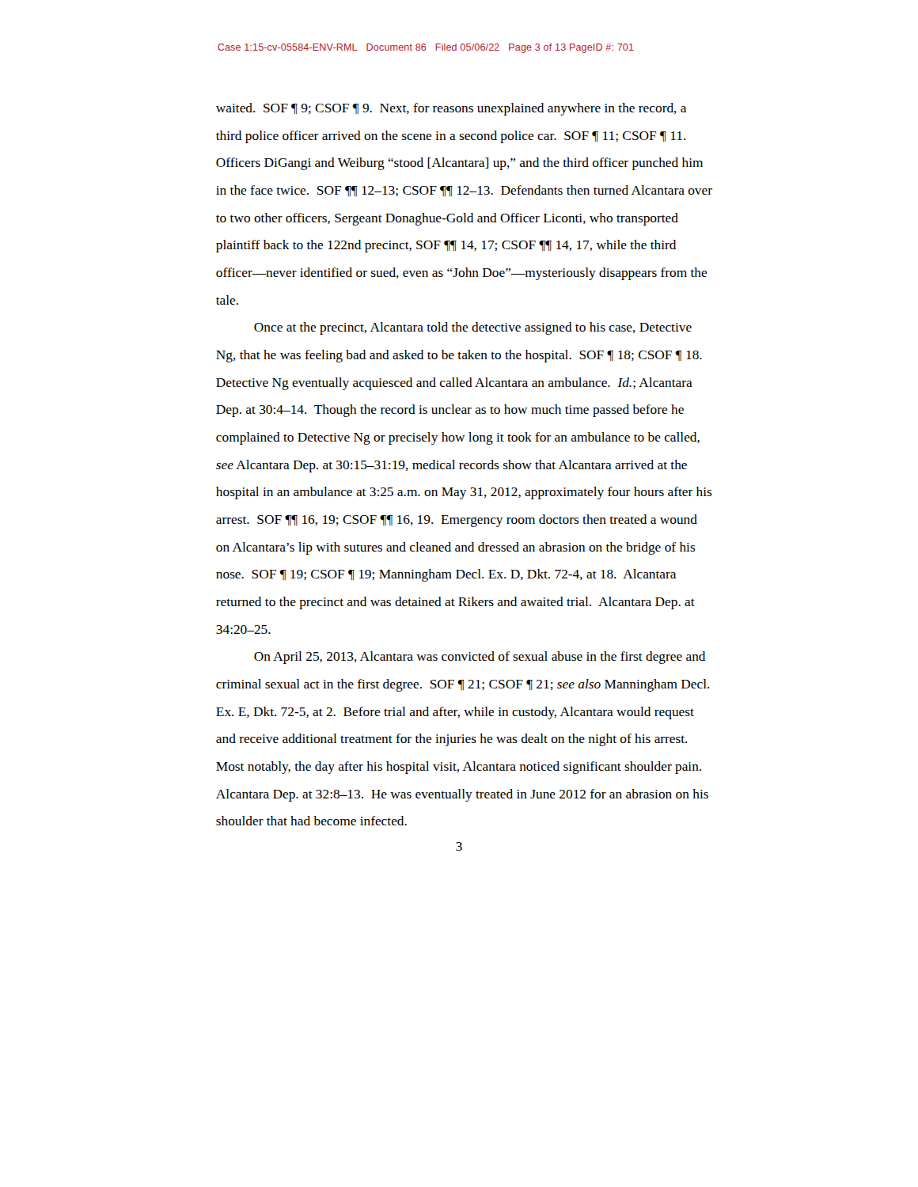Case 1:15-cv-05584-ENV-RML Document 86 Filed 05/06/22 Page 3 of 13 PageID #: 701
waited. SOF ¶ 9; CSOF ¶ 9. Next, for reasons unexplained anywhere in the record, a third police officer arrived on the scene in a second police car. SOF ¶ 11; CSOF ¶ 11. Officers DiGangi and Weiburg “stood [Alcantara] up,” and the third officer punched him in the face twice. SOF ¶¶ 12–13; CSOF ¶¶ 12–13. Defendants then turned Alcantara over to two other officers, Sergeant Donaghue-Gold and Officer Liconti, who transported plaintiff back to the 122nd precinct, SOF ¶¶ 14, 17; CSOF ¶¶ 14, 17, while the third officer—never identified or sued, even as “John Doe”—mysteriously disappears from the tale.
Once at the precinct, Alcantara told the detective assigned to his case, Detective Ng, that he was feeling bad and asked to be taken to the hospital. SOF ¶ 18; CSOF ¶ 18. Detective Ng eventually acquiesced and called Alcantara an ambulance. Id.; Alcantara Dep. at 30:4–14. Though the record is unclear as to how much time passed before he complained to Detective Ng or precisely how long it took for an ambulance to be called, see Alcantara Dep. at 30:15–31:19, medical records show that Alcantara arrived at the hospital in an ambulance at 3:25 a.m. on May 31, 2012, approximately four hours after his arrest. SOF ¶¶ 16, 19; CSOF ¶¶ 16, 19. Emergency room doctors then treated a wound on Alcantara’s lip with sutures and cleaned and dressed an abrasion on the bridge of his nose. SOF ¶ 19; CSOF ¶ 19; Manningham Decl. Ex. D, Dkt. 72-4, at 18. Alcantara returned to the precinct and was detained at Rikers and awaited trial. Alcantara Dep. at 34:20–25.
On April 25, 2013, Alcantara was convicted of sexual abuse in the first degree and criminal sexual act in the first degree. SOF ¶ 21; CSOF ¶ 21; see also Manningham Decl. Ex. E, Dkt. 72-5, at 2. Before trial and after, while in custody, Alcantara would request and receive additional treatment for the injuries he was dealt on the night of his arrest. Most notably, the day after his hospital visit, Alcantara noticed significant shoulder pain. Alcantara Dep. at 32:8–13. He was eventually treated in June 2012 for an abrasion on his shoulder that had become infected.
3